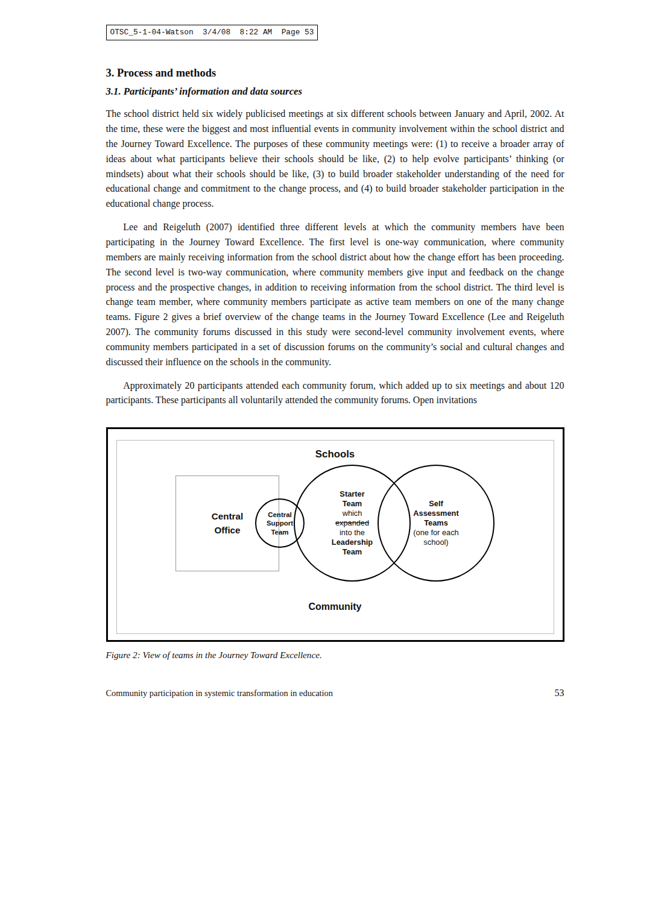OTSC_5-1-04-Watson 3/4/08 8:22 AM Page 53
3. Process and methods
3.1. Participants’ information and data sources
The school district held six widely publicised meetings at six different schools between January and April, 2002. At the time, these were the biggest and most influential events in community involvement within the school district and the Journey Toward Excellence. The purposes of these community meetings were: (1) to receive a broader array of ideas about what participants believe their schools should be like, (2) to help evolve participants’ thinking (or mindsets) about what their schools should be like, (3) to build broader stakeholder understanding of the need for educational change and commitment to the change process, and (4) to build broader stakeholder participation in the educational change process.
Lee and Reigeluth (2007) identified three different levels at which the community members have been participating in the Journey Toward Excellence. The first level is one-way communication, where community members are mainly receiving information from the school district about how the change effort has been proceeding. The second level is two-way communication, where community members give input and feedback on the change process and the prospective changes, in addition to receiving information from the school district. The third level is change team member, where community members participate as active team members on one of the many change teams. Figure 2 gives a brief overview of the change teams in the Journey Toward Excellence (Lee and Reigeluth 2007). The community forums discussed in this study were second-level community involvement events, where community members participated in a set of discussion forums on the community’s social and cultural changes and discussed their influence on the schools in the community.
Approximately 20 participants attended each community forum, which added up to six meetings and about 120 participants. These participants all voluntarily attended the community forums. Open invitations
Schools
Central
Office
Central
Support
Team
Starter
Team which
expanded
into the
Leadership
Team
Self
Assessment
Teams (one for each
school)
Community
Figure 2: View of teams in the Journey Toward Excellence.
Community participation in systemic transformation in education 53